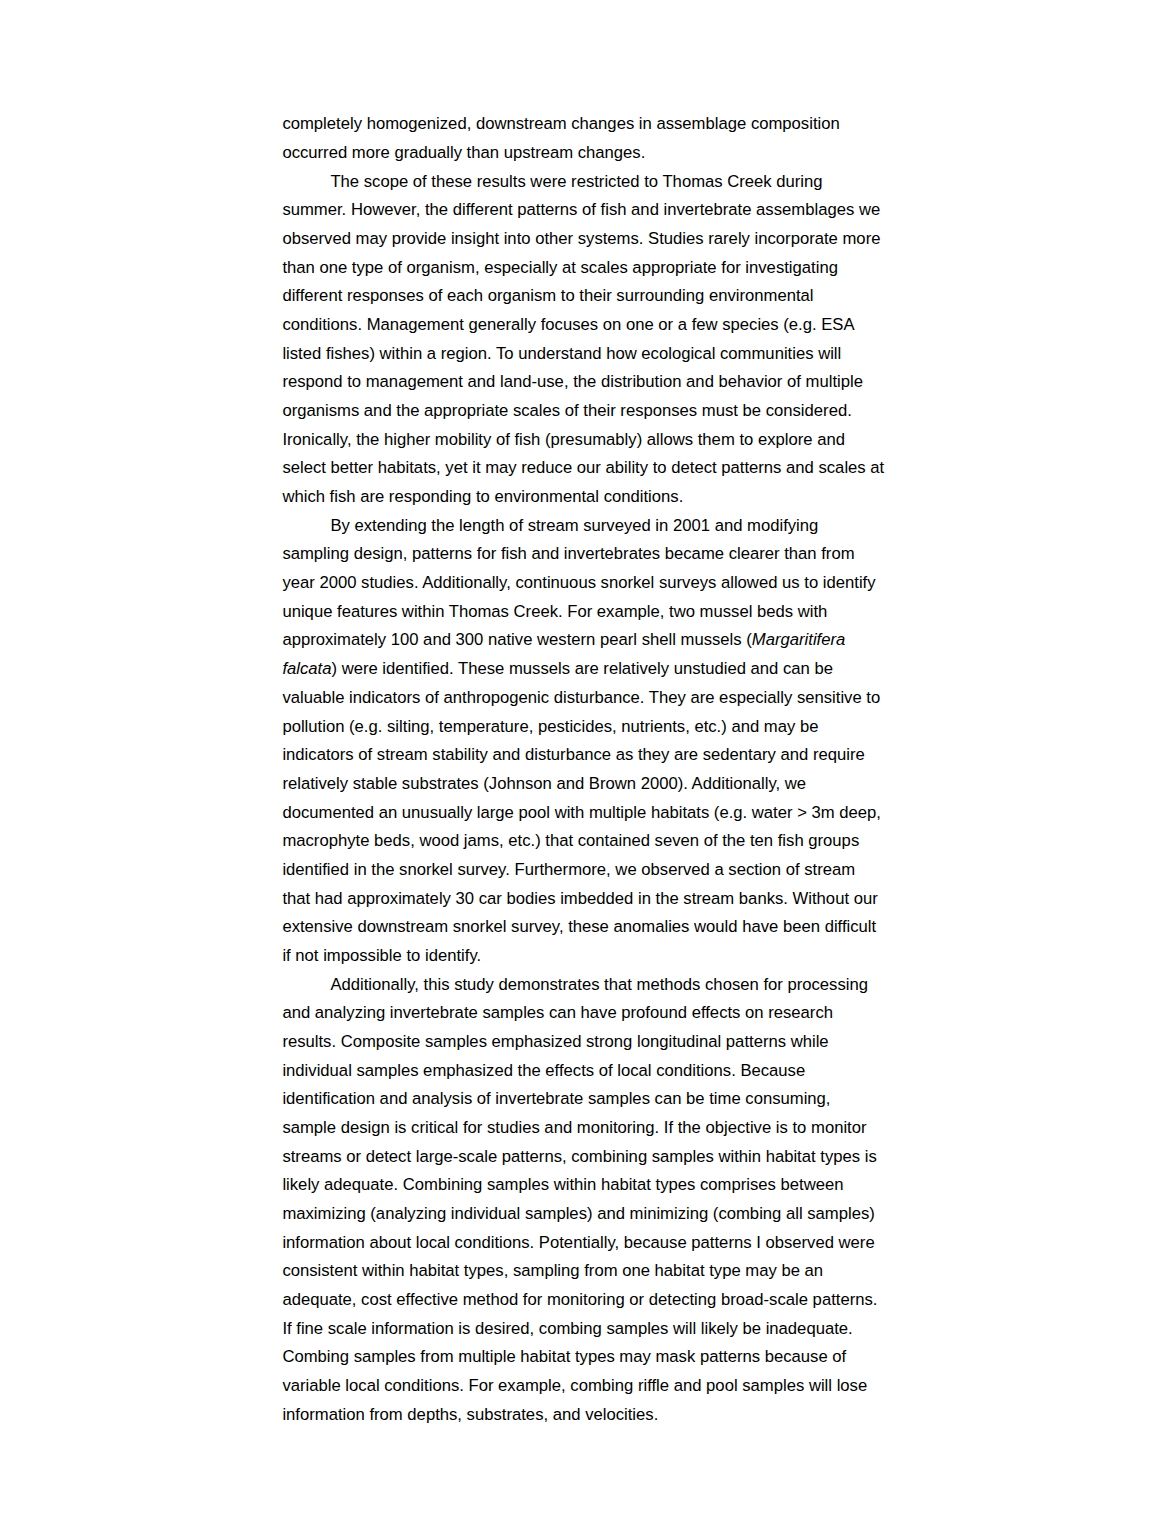completely homogenized, downstream changes in assemblage composition occurred more gradually than upstream changes.
The scope of these results were restricted to Thomas Creek during summer. However, the different patterns of fish and invertebrate assemblages we observed may provide insight into other systems. Studies rarely incorporate more than one type of organism, especially at scales appropriate for investigating different responses of each organism to their surrounding environmental conditions. Management generally focuses on one or a few species (e.g. ESA listed fishes) within a region. To understand how ecological communities will respond to management and land-use, the distribution and behavior of multiple organisms and the appropriate scales of their responses must be considered. Ironically, the higher mobility of fish (presumably) allows them to explore and select better habitats, yet it may reduce our ability to detect patterns and scales at which fish are responding to environmental conditions.
By extending the length of stream surveyed in 2001 and modifying sampling design, patterns for fish and invertebrates became clearer than from year 2000 studies. Additionally, continuous snorkel surveys allowed us to identify unique features within Thomas Creek. For example, two mussel beds with approximately 100 and 300 native western pearl shell mussels (Margaritifera falcata) were identified. These mussels are relatively unstudied and can be valuable indicators of anthropogenic disturbance. They are especially sensitive to pollution (e.g. silting, temperature, pesticides, nutrients, etc.) and may be indicators of stream stability and disturbance as they are sedentary and require relatively stable substrates (Johnson and Brown 2000). Additionally, we documented an unusually large pool with multiple habitats (e.g. water > 3m deep, macrophyte beds, wood jams, etc.) that contained seven of the ten fish groups identified in the snorkel survey. Furthermore, we observed a section of stream that had approximately 30 car bodies imbedded in the stream banks. Without our extensive downstream snorkel survey, these anomalies would have been difficult if not impossible to identify.
Additionally, this study demonstrates that methods chosen for processing and analyzing invertebrate samples can have profound effects on research results. Composite samples emphasized strong longitudinal patterns while individual samples emphasized the effects of local conditions. Because identification and analysis of invertebrate samples can be time consuming, sample design is critical for studies and monitoring. If the objective is to monitor streams or detect large-scale patterns, combining samples within habitat types is likely adequate. Combining samples within habitat types comprises between maximizing (analyzing individual samples) and minimizing (combing all samples) information about local conditions. Potentially, because patterns I observed were consistent within habitat types, sampling from one habitat type may be an adequate, cost effective method for monitoring or detecting broad-scale patterns. If fine scale information is desired, combing samples will likely be inadequate. Combing samples from multiple habitat types may mask patterns because of variable local conditions. For example, combing riffle and pool samples will lose information from depths, substrates, and velocities.